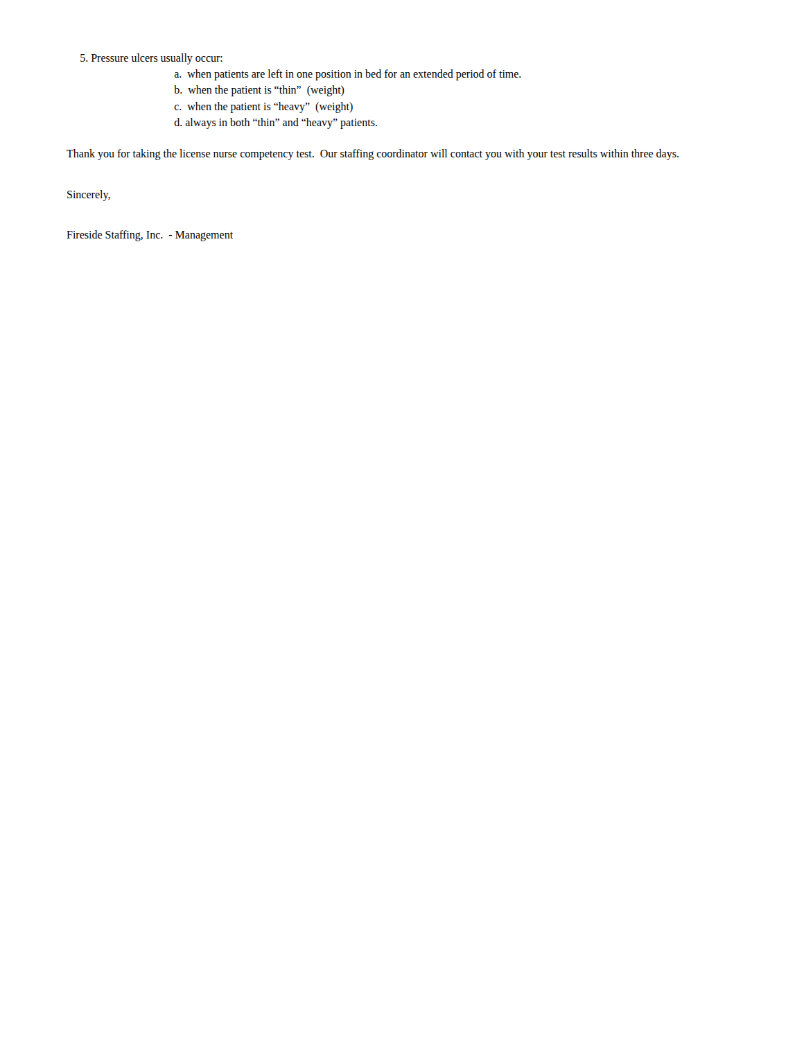Pressure ulcers usually occur:
a. when patients are left in one position in bed for an extended period of time.
b. when the patient is “thin” (weight)
c. when the patient is “heavy” (weight)
d. always in both “thin” and “heavy” patients.
Thank you for taking the license nurse competency test. Our staffing coordinator will contact you with your test results within three days.
Sincerely,
Fireside Staffing, Inc. - Management